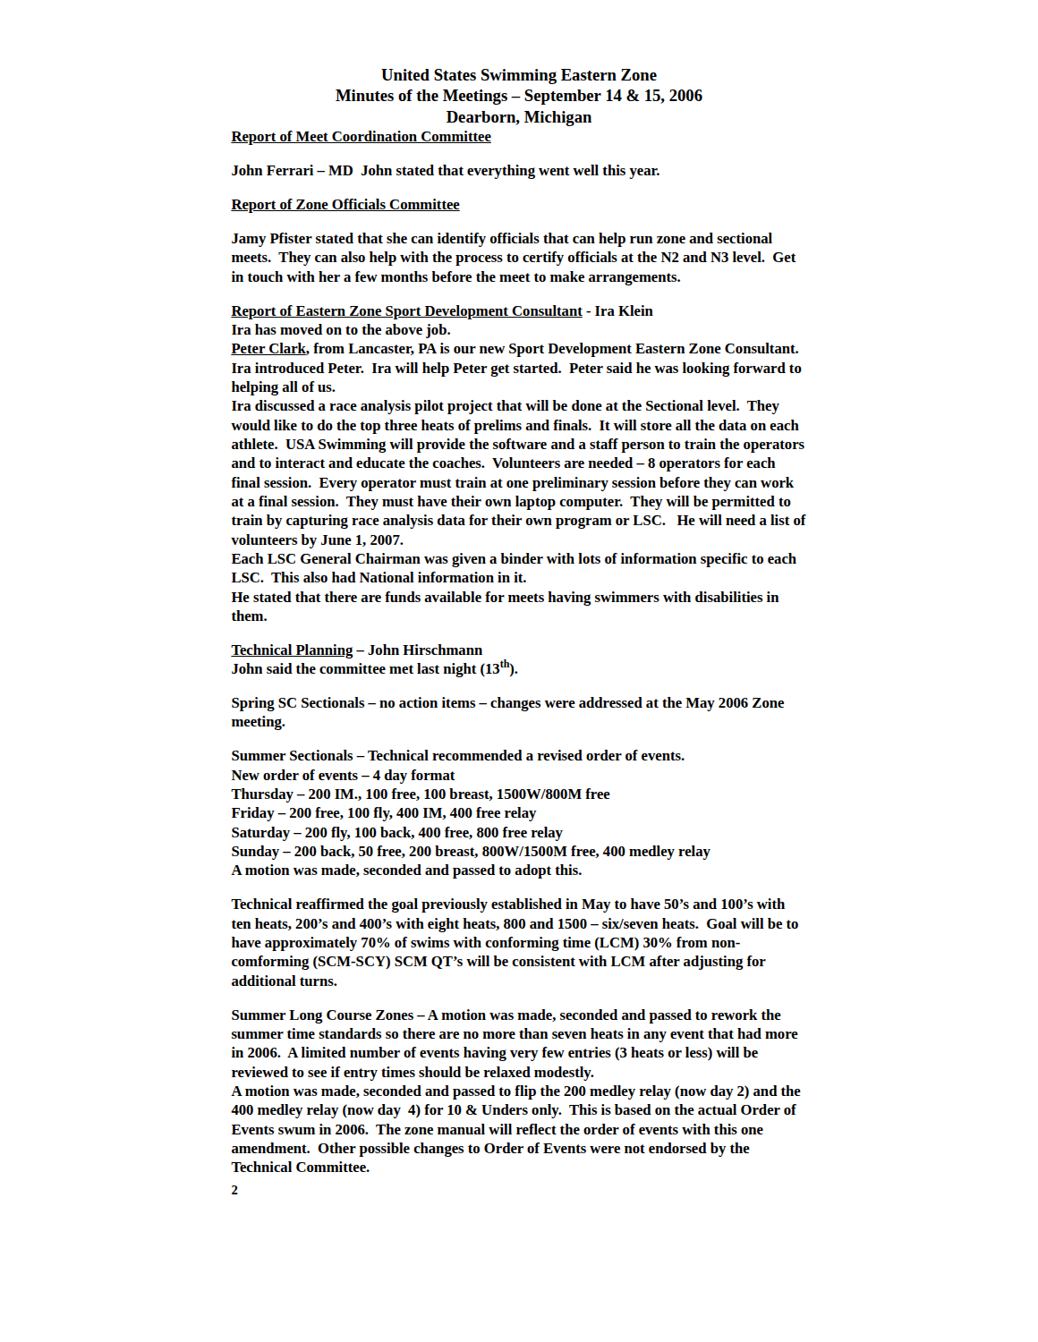United States Swimming Eastern Zone Minutes of the Meetings – September 14 & 15, 2006 Dearborn, Michigan
Report of Meet Coordination Committee
John Ferrari – MD John stated that everything went well this year.
Report of Zone Officials Committee
Jamy Pfister stated that she can identify officials that can help run zone and sectional meets. They can also help with the process to certify officials at the N2 and N3 level. Get in touch with her a few months before the meet to make arrangements.
Report of Eastern Zone Sport Development Consultant - Ira Klein
Ira has moved on to the above job.
Peter Clark, from Lancaster, PA is our new Sport Development Eastern Zone Consultant. Ira introduced Peter. Ira will help Peter get started. Peter said he was looking forward to helping all of us.
Ira discussed a race analysis pilot project that will be done at the Sectional level. They would like to do the top three heats of prelims and finals. It will store all the data on each athlete. USA Swimming will provide the software and a staff person to train the operators and to interact and educate the coaches. Volunteers are needed – 8 operators for each final session. Every operator must train at one preliminary session before they can work at a final session. They must have their own laptop computer. They will be permitted to train by capturing race analysis data for their own program or LSC. He will need a list of volunteers by June 1, 2007.
Each LSC General Chairman was given a binder with lots of information specific to each LSC. This also had National information in it.
He stated that there are funds available for meets having swimmers with disabilities in them.
Technical Planning – John Hirschmann
John said the committee met last night (13th).
Spring SC Sectionals – no action items – changes were addressed at the May 2006 Zone meeting.
Summer Sectionals – Technical recommended a revised order of events.
New order of events – 4 day format
Thursday – 200 IM., 100 free, 100 breast, 1500W/800M free
Friday – 200 free, 100 fly, 400 IM, 400 free relay
Saturday – 200 fly, 100 back, 400 free, 800 free relay
Sunday – 200 back, 50 free, 200 breast, 800W/1500M free, 400 medley relay
A motion was made, seconded and passed to adopt this.
Technical reaffirmed the goal previously established in May to have 50’s and 100’s with ten heats, 200’s and 400’s with eight heats, 800 and 1500 – six/seven heats. Goal will be to have approximately 70% of swims with conforming time (LCM) 30% from non-comforming (SCM-SCY) SCM QT’s will be consistent with LCM after adjusting for additional turns.
Summer Long Course Zones – A motion was made, seconded and passed to rework the summer time standards so there are no more than seven heats in any event that had more in 2006. A limited number of events having very few entries (3 heats or less) will be reviewed to see if entry times should be relaxed modestly.
A motion was made, seconded and passed to flip the 200 medley relay (now day 2) and the 400 medley relay (now day 4) for 10 & Unders only. This is based on the actual Order of Events swum in 2006. The zone manual will reflect the order of events with this one amendment. Other possible changes to Order of Events were not endorsed by the Technical Committee.
2